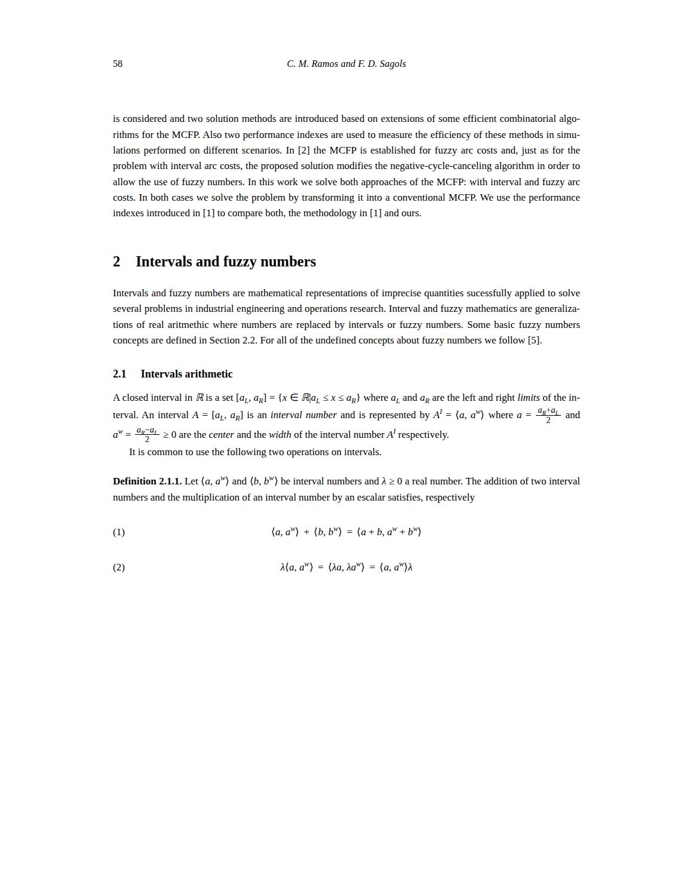58
C. M. Ramos and F. D. Sagols
is considered and two solution methods are introduced based on extensions of some efficient combinatorial algorithms for the MCFP. Also two performance indexes are used to measure the efficiency of these methods in simulations performed on different scenarios. In [2] the MCFP is established for fuzzy arc costs and, just as for the problem with interval arc costs, the proposed solution modifies the negative-cycle-canceling algorithm in order to allow the use of fuzzy numbers. In this work we solve both approaches of the MCFP: with interval and fuzzy arc costs. In both cases we solve the problem by transforming it into a conventional MCFP. We use the performance indexes introduced in [1] to compare both, the methodology in [1] and ours.
2 Intervals and fuzzy numbers
Intervals and fuzzy numbers are mathematical representations of imprecise quantities sucessfully applied to solve several problems in industrial engineering and operations research. Interval and fuzzy mathematics are generalizations of real aritmethic where numbers are replaced by intervals or fuzzy numbers. Some basic fuzzy numbers concepts are defined in Section 2.2. For all of the undefined concepts about fuzzy numbers we follow [5].
2.1 Intervals arithmetic
A closed interval in ℝ is a set [aL, aR] = {x ∈ ℝ|aL ≤ x ≤ aR} where aL and aR are the left and right limits of the interval. An interval A = [aL, aR] is an interval number and is represented by AI = ⟨a, aw⟩ where a = aR+aL 2 and aw = aR−aL 2 ≥ 0 are the center and the width of the interval number AI respectively.
It is common to use the following two operations on intervals.
Definition 2.1.1. Let ⟨a, aw⟩ and ⟨b, bw⟩ be interval numbers and λ ≥ 0 a real number. The addition of two interval numbers and the multiplication of an interval number by an escalar satisfies, respectively
(1)
⟨a, aw⟩ + ⟨b, bw⟩ = ⟨a + b, aw + bw⟩
(2)
λ⟨a, aw⟩ = ⟨λa, λaw⟩ = ⟨a, aw⟩λ